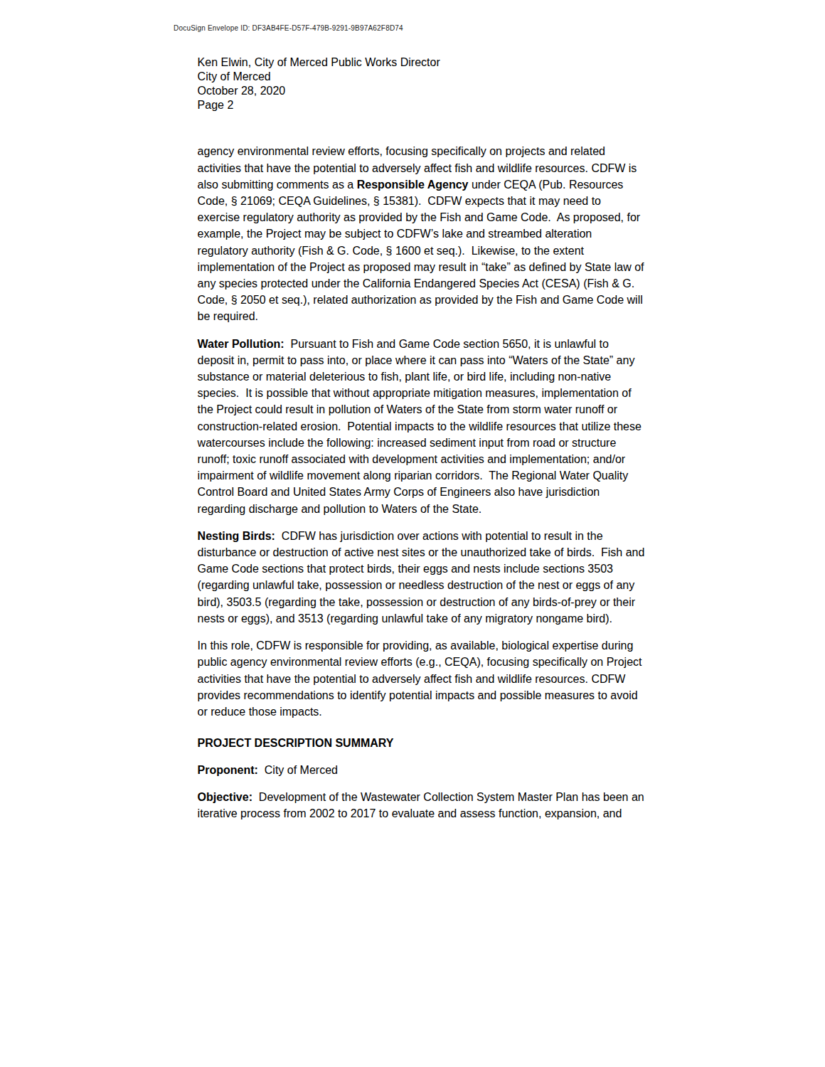DocuSign Envelope ID: DF3AB4FE-D57F-479B-9291-9B97A62F8D74
Ken Elwin, City of Merced Public Works Director
City of Merced
October 28, 2020
Page 2
agency environmental review efforts, focusing specifically on projects and related activities that have the potential to adversely affect fish and wildlife resources. CDFW is also submitting comments as a Responsible Agency under CEQA (Pub. Resources Code, § 21069; CEQA Guidelines, § 15381). CDFW expects that it may need to exercise regulatory authority as provided by the Fish and Game Code. As proposed, for example, the Project may be subject to CDFW’s lake and streambed alteration regulatory authority (Fish & G. Code, § 1600 et seq.). Likewise, to the extent implementation of the Project as proposed may result in “take” as defined by State law of any species protected under the California Endangered Species Act (CESA) (Fish & G. Code, § 2050 et seq.), related authorization as provided by the Fish and Game Code will be required.
Water Pollution: Pursuant to Fish and Game Code section 5650, it is unlawful to deposit in, permit to pass into, or place where it can pass into “Waters of the State” any substance or material deleterious to fish, plant life, or bird life, including non-native species. It is possible that without appropriate mitigation measures, implementation of the Project could result in pollution of Waters of the State from storm water runoff or construction-related erosion. Potential impacts to the wildlife resources that utilize these watercourses include the following: increased sediment input from road or structure runoff; toxic runoff associated with development activities and implementation; and/or impairment of wildlife movement along riparian corridors. The Regional Water Quality Control Board and United States Army Corps of Engineers also have jurisdiction regarding discharge and pollution to Waters of the State.
Nesting Birds: CDFW has jurisdiction over actions with potential to result in the disturbance or destruction of active nest sites or the unauthorized take of birds. Fish and Game Code sections that protect birds, their eggs and nests include sections 3503 (regarding unlawful take, possession or needless destruction of the nest or eggs of any bird), 3503.5 (regarding the take, possession or destruction of any birds-of-prey or their nests or eggs), and 3513 (regarding unlawful take of any migratory nongame bird).
In this role, CDFW is responsible for providing, as available, biological expertise during public agency environmental review efforts (e.g., CEQA), focusing specifically on Project activities that have the potential to adversely affect fish and wildlife resources. CDFW provides recommendations to identify potential impacts and possible measures to avoid or reduce those impacts.
PROJECT DESCRIPTION SUMMARY
Proponent: City of Merced
Objective: Development of the Wastewater Collection System Master Plan has been an iterative process from 2002 to 2017 to evaluate and assess function, expansion, and